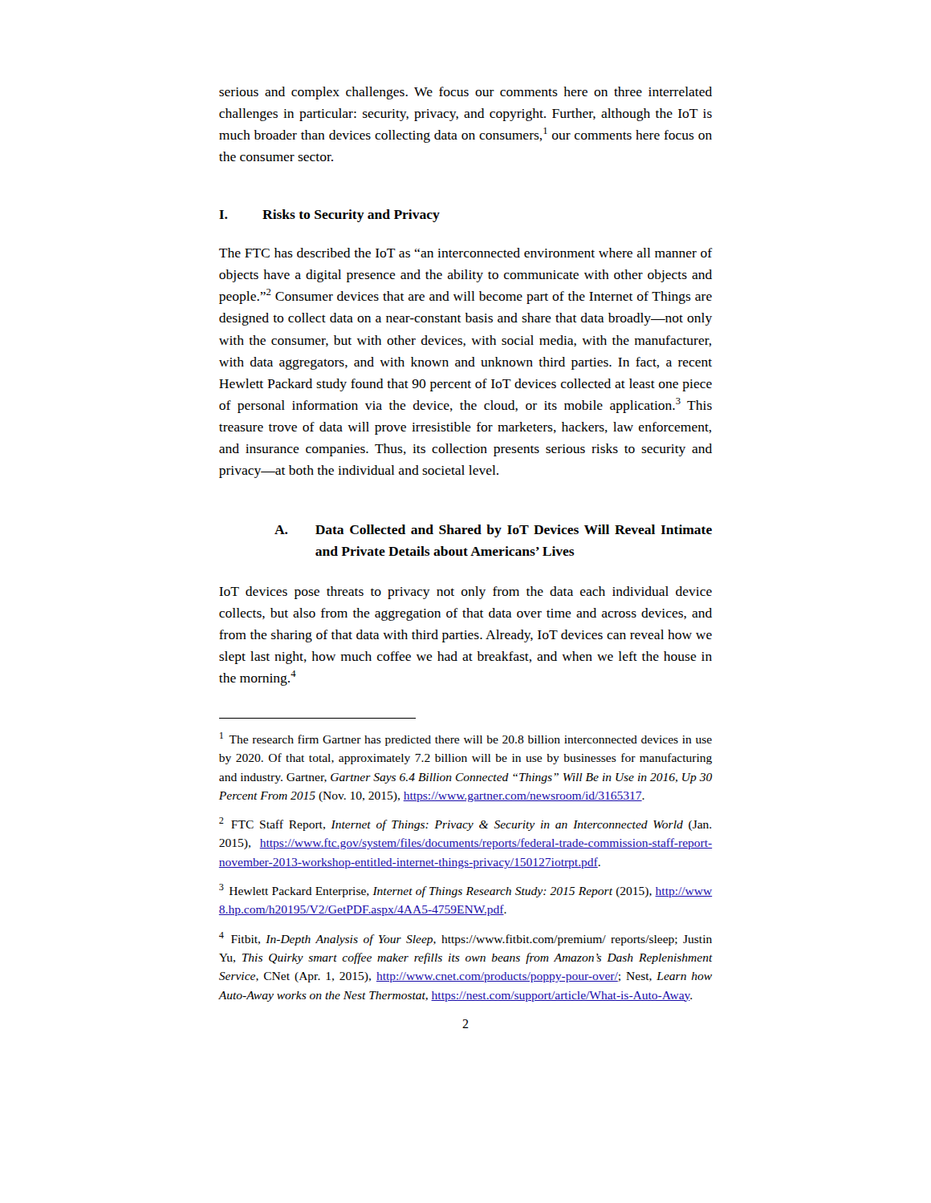serious and complex challenges. We focus our comments here on three interrelated challenges in particular: security, privacy, and copyright. Further, although the IoT is much broader than devices collecting data on consumers,1 our comments here focus on the consumer sector.
I. Risks to Security and Privacy
The FTC has described the IoT as “an interconnected environment where all manner of objects have a digital presence and the ability to communicate with other objects and people.”2 Consumer devices that are and will become part of the Internet of Things are designed to collect data on a near-constant basis and share that data broadly—not only with the consumer, but with other devices, with social media, with the manufacturer, with data aggregators, and with known and unknown third parties. In fact, a recent Hewlett Packard study found that 90 percent of IoT devices collected at least one piece of personal information via the device, the cloud, or its mobile application.3 This treasure trove of data will prove irresistible for marketers, hackers, law enforcement, and insurance companies. Thus, its collection presents serious risks to security and privacy—at both the individual and societal level.
A. Data Collected and Shared by IoT Devices Will Reveal Intimate and Private Details about Americans’ Lives
IoT devices pose threats to privacy not only from the data each individual device collects, but also from the aggregation of that data over time and across devices, and from the sharing of that data with third parties. Already, IoT devices can reveal how we slept last night, how much coffee we had at breakfast, and when we left the house in the morning.4
1 The research firm Gartner has predicted there will be 20.8 billion interconnected devices in use by 2020. Of that total, approximately 7.2 billion will be in use by businesses for manufacturing and industry. Gartner, Gartner Says 6.4 Billion Connected “Things” Will Be in Use in 2016, Up 30 Percent From 2015 (Nov. 10, 2015), https://www.gartner.com/newsroom/id/3165317.
2 FTC Staff Report, Internet of Things: Privacy & Security in an Interconnected World (Jan. 2015), https://www.ftc.gov/system/files/documents/reports/federal-trade-commission-staff-report-november-2013-workshop-entitled-internet-things-privacy/150127iotrpt.pdf.
3 Hewlett Packard Enterprise, Internet of Things Research Study: 2015 Report (2015), http://www8.hp.com/h20195/V2/GetPDF.aspx/4AA5-4759ENW.pdf.
4 Fitbit, In-Depth Analysis of Your Sleep, https://www.fitbit.com/premium/ reports/sleep; Justin Yu, This Quirky smart coffee maker refills its own beans from Amazon’s Dash Replenishment Service, CNet (Apr. 1, 2015), http://www.cnet.com/products/poppy-pour-over/; Nest, Learn how Auto-Away works on the Nest Thermostat, https://nest.com/support/article/What-is-Auto-Away.
2